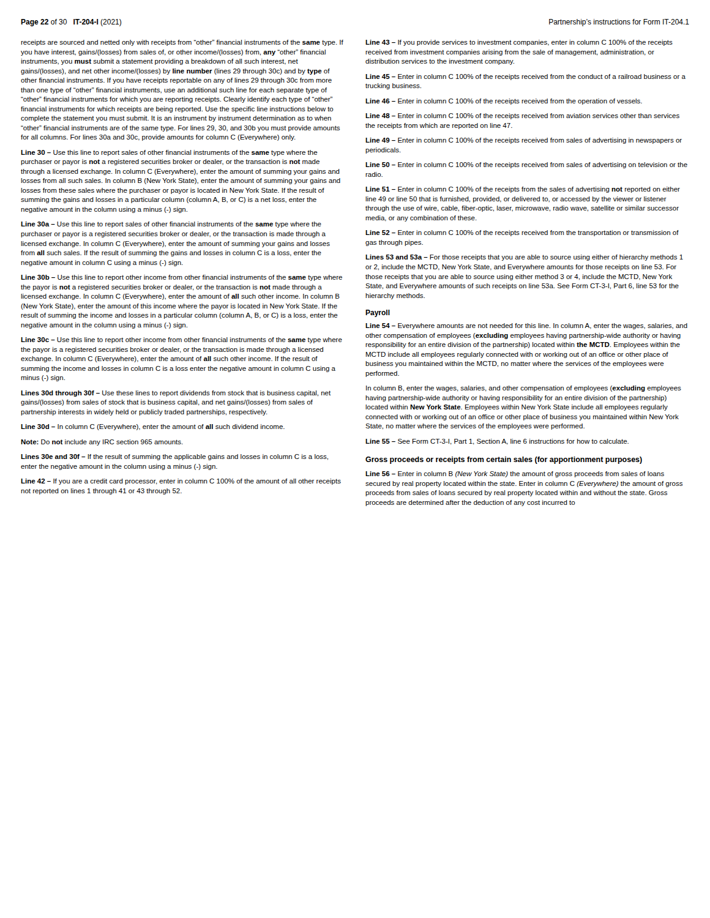Page 22 of 30 IT-204-I (2021)
Partnership’s instructions for Form IT-204.1
receipts are sourced and netted only with receipts from “other” financial instruments of the same type. If you have interest, gains/(losses) from sales of, or other income/(losses) from, any “other” financial instruments, you must submit a statement providing a breakdown of all such interest, net gains/(losses), and net other income/(losses) by line number (lines 29 through 30c) and by type of other financial instruments. If you have receipts reportable on any of lines 29 through 30c from more than one type of “other” financial instruments, use an additional such line for each separate type of “other” financial instruments for which you are reporting receipts. Clearly identify each type of “other” financial instruments for which receipts are being reported. Use the specific line instructions below to complete the statement you must submit. It is an instrument by instrument determination as to when “other” financial instruments are of the same type. For lines 29, 30, and 30b you must provide amounts for all columns. For lines 30a and 30c, provide amounts for column C (Everywhere) only.
Line 30 – Use this line to report sales of other financial instruments of the same type where the purchaser or payor is not a registered securities broker or dealer, or the transaction is not made through a licensed exchange. In column C (Everywhere), enter the amount of summing your gains and losses from all such sales. In column B (New York State), enter the amount of summing your gains and losses from these sales where the purchaser or payor is located in New York State. If the result of summing the gains and losses in a particular column (column A, B, or C) is a net loss, enter the negative amount in the column using a minus (-) sign.
Line 30a – Use this line to report sales of other financial instruments of the same type where the purchaser or payor is a registered securities broker or dealer, or the transaction is made through a licensed exchange. In column C (Everywhere), enter the amount of summing your gains and losses from all such sales. If the result of summing the gains and losses in column C is a loss, enter the negative amount in column C using a minus (-) sign.
Line 30b – Use this line to report other income from other financial instruments of the same type where the payor is not a registered securities broker or dealer, or the transaction is not made through a licensed exchange. In column C (Everywhere), enter the amount of all such other income. In column B (New York State), enter the amount of this income where the payor is located in New York State. If the result of summing the income and losses in a particular column (column A, B, or C) is a loss, enter the negative amount in the column using a minus (-) sign.
Line 30c – Use this line to report other income from other financial instruments of the same type where the payor is a registered securities broker or dealer, or the transaction is made through a licensed exchange. In column C (Everywhere), enter the amount of all such other income. If the result of summing the income and losses in column C is a loss enter the negative amount in column C using a minus (-) sign.
Lines 30d through 30f – Use these lines to report dividends from stock that is business capital, net gains/(losses) from sales of stock that is business capital, and net gains/(losses) from sales of partnership interests in widely held or publicly traded partnerships, respectively.
Line 30d – In column C (Everywhere), enter the amount of all such dividend income.
Note: Do not include any IRC section 965 amounts.
Lines 30e and 30f – If the result of summing the applicable gains and losses in column C is a loss, enter the negative amount in the column using a minus (-) sign.
Line 42 – If you are a credit card processor, enter in column C 100% of the amount of all other receipts not reported on lines 1 through 41 or 43 through 52.
Line 43 – If you provide services to investment companies, enter in column C 100% of the receipts received from investment companies arising from the sale of management, administration, or distribution services to the investment company.
Line 45 – Enter in column C 100% of the receipts received from the conduct of a railroad business or a trucking business.
Line 46 – Enter in column C 100% of the receipts received from the operation of vessels.
Line 48 – Enter in column C 100% of the receipts received from aviation services other than services the receipts from which are reported on line 47.
Line 49 – Enter in column C 100% of the receipts received from sales of advertising in newspapers or periodicals.
Line 50 – Enter in column C 100% of the receipts received from sales of advertising on television or the radio.
Line 51 – Enter in column C 100% of the receipts from the sales of advertising not reported on either line 49 or line 50 that is furnished, provided, or delivered to, or accessed by the viewer or listener through the use of wire, cable, fiber-optic, laser, microwave, radio wave, satellite or similar successor media, or any combination of these.
Line 52 – Enter in column C 100% of the receipts received from the transportation or transmission of gas through pipes.
Lines 53 and 53a – For those receipts that you are able to source using either of hierarchy methods 1 or 2, include the MCTD, New York State, and Everywhere amounts for those receipts on line 53. For those receipts that you are able to source using either method 3 or 4, include the MCTD, New York State, and Everywhere amounts of such receipts on line 53a. See Form CT-3-I, Part 6, line 53 for the hierarchy methods.
Payroll
Line 54 – Everywhere amounts are not needed for this line. In column A, enter the wages, salaries, and other compensation of employees (excluding employees having partnership-wide authority or having responsibility for an entire division of the partnership) located within the MCTD. Employees within the MCTD include all employees regularly connected with or working out of an office or other place of business you maintained within the MCTD, no matter where the services of the employees were performed.
In column B, enter the wages, salaries, and other compensation of employees (excluding employees having partnership-wide authority or having responsibility for an entire division of the partnership) located within New York State. Employees within New York State include all employees regularly connected with or working out of an office or other place of business you maintained within New York State, no matter where the services of the employees were performed.
Line 55 – See Form CT-3-I, Part 1, Section A, line 6 instructions for how to calculate.
Gross proceeds or receipts from certain sales (for apportionment purposes)
Line 56 – Enter in column B (New York State) the amount of gross proceeds from sales of loans secured by real property located within the state. Enter in column C (Everywhere) the amount of gross proceeds from sales of loans secured by real property located within and without the state. Gross proceeds are determined after the deduction of any cost incurred to